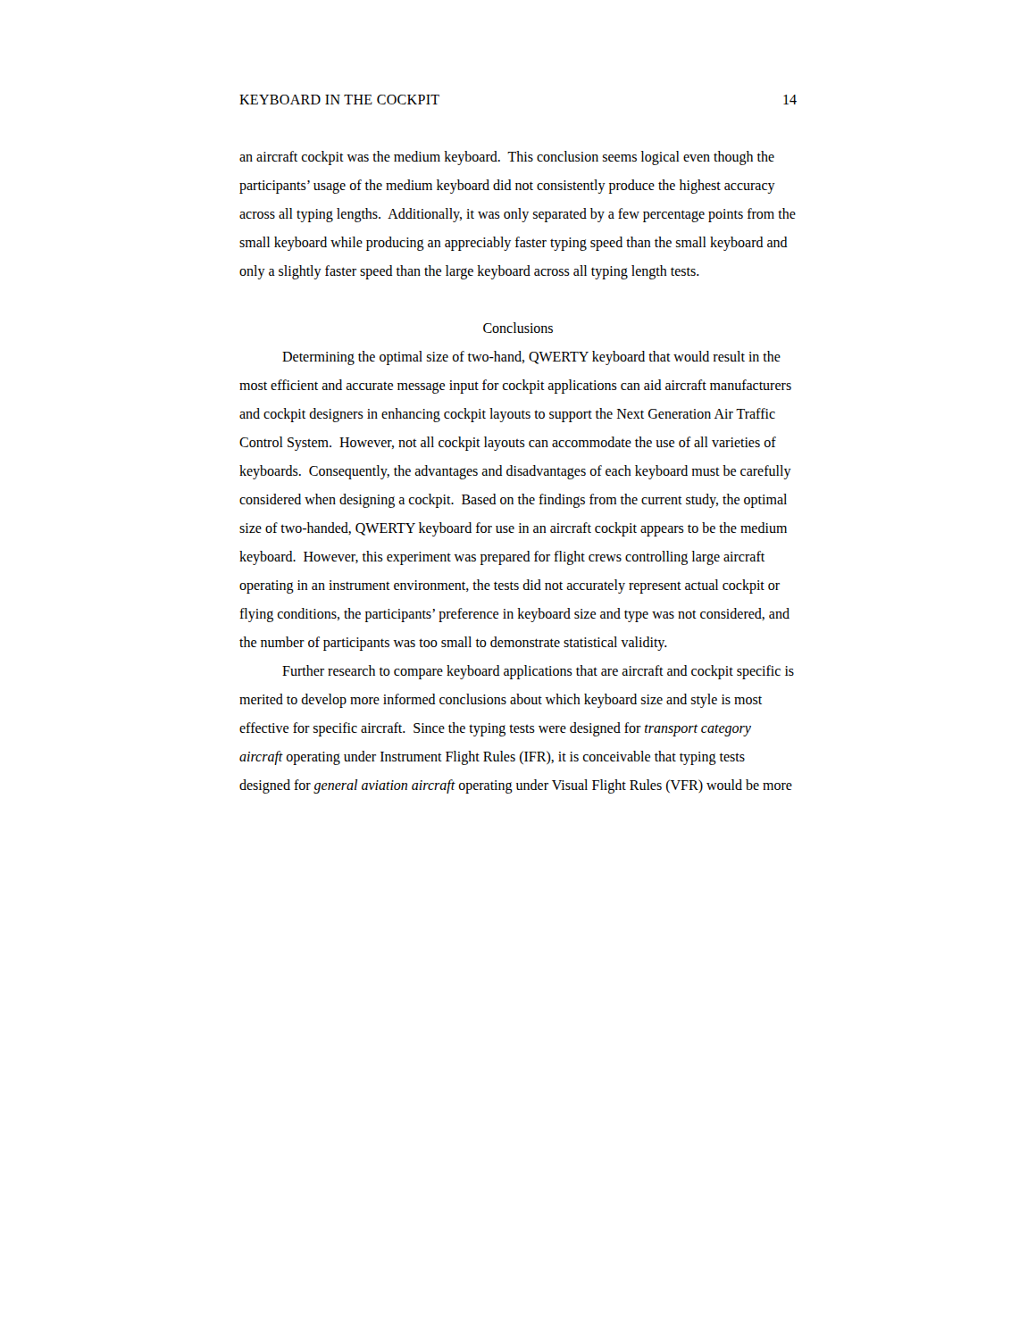Keyboard in the Cockpit 14
an aircraft cockpit was the medium keyboard. This conclusion seems logical even though the participants’ usage of the medium keyboard did not consistently produce the highest accuracy across all typing lengths. Additionally, it was only separated by a few percentage points from the small keyboard while producing an appreciably faster typing speed than the small keyboard and only a slightly faster speed than the large keyboard across all typing length tests.
Conclusions
Determining the optimal size of two-hand, QWERTY keyboard that would result in the most efficient and accurate message input for cockpit applications can aid aircraft manufacturers and cockpit designers in enhancing cockpit layouts to support the Next Generation Air Traffic Control System. However, not all cockpit layouts can accommodate the use of all varieties of keyboards. Consequently, the advantages and disadvantages of each keyboard must be carefully considered when designing a cockpit. Based on the findings from the current study, the optimal size of two-handed, QWERTY keyboard for use in an aircraft cockpit appears to be the medium keyboard. However, this experiment was prepared for flight crews controlling large aircraft operating in an instrument environment, the tests did not accurately represent actual cockpit or flying conditions, the participants’ preference in keyboard size and type was not considered, and the number of participants was too small to demonstrate statistical validity.
Further research to compare keyboard applications that are aircraft and cockpit specific is merited to develop more informed conclusions about which keyboard size and style is most effective for specific aircraft. Since the typing tests were designed for transport category aircraft operating under Instrument Flight Rules (IFR), it is conceivable that typing tests designed for general aviation aircraft operating under Visual Flight Rules (VFR) would be more